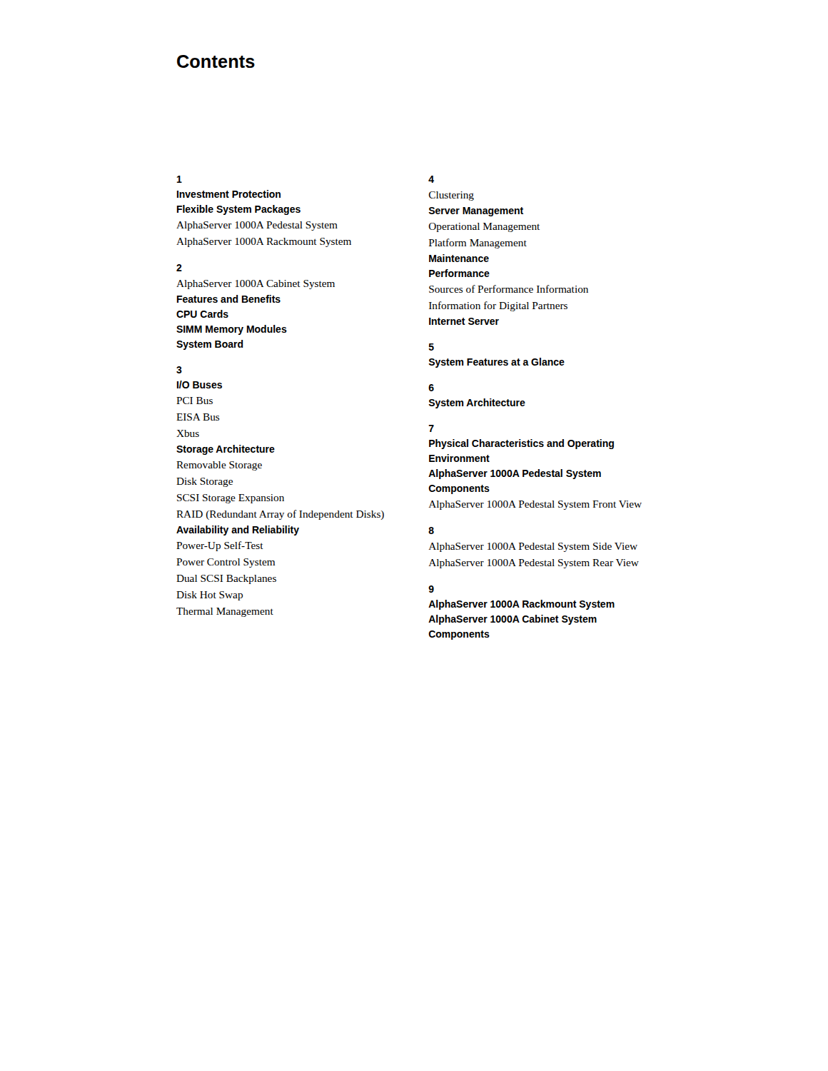Contents
1
Investment Protection
Flexible System Packages
AlphaServer 1000A Pedestal System
AlphaServer 1000A Rackmount System
2
AlphaServer 1000A Cabinet System
Features and Benefits
CPU Cards
SIMM Memory Modules
System Board
3
I/O Buses
PCI Bus
EISA Bus
Xbus
Storage Architecture
Removable Storage
Disk Storage
SCSI Storage Expansion
RAID (Redundant Array of Independent Disks)
Availability and Reliability
Power-Up Self-Test
Power Control System
Dual SCSI Backplanes
Disk Hot Swap
Thermal Management
4
Clustering
Server Management
Operational Management
Platform Management
Maintenance
Performance
Sources of Performance Information
Information for Digital Partners
Internet Server
5
System Features at a Glance
6
System Architecture
7
Physical Characteristics and Operating Environment
AlphaServer 1000A Pedestal System Components
AlphaServer 1000A Pedestal System Front View
8
AlphaServer 1000A Pedestal System Side View
AlphaServer 1000A Pedestal System Rear View
9
AlphaServer 1000A Rackmount System
AlphaServer 1000A Cabinet System Components